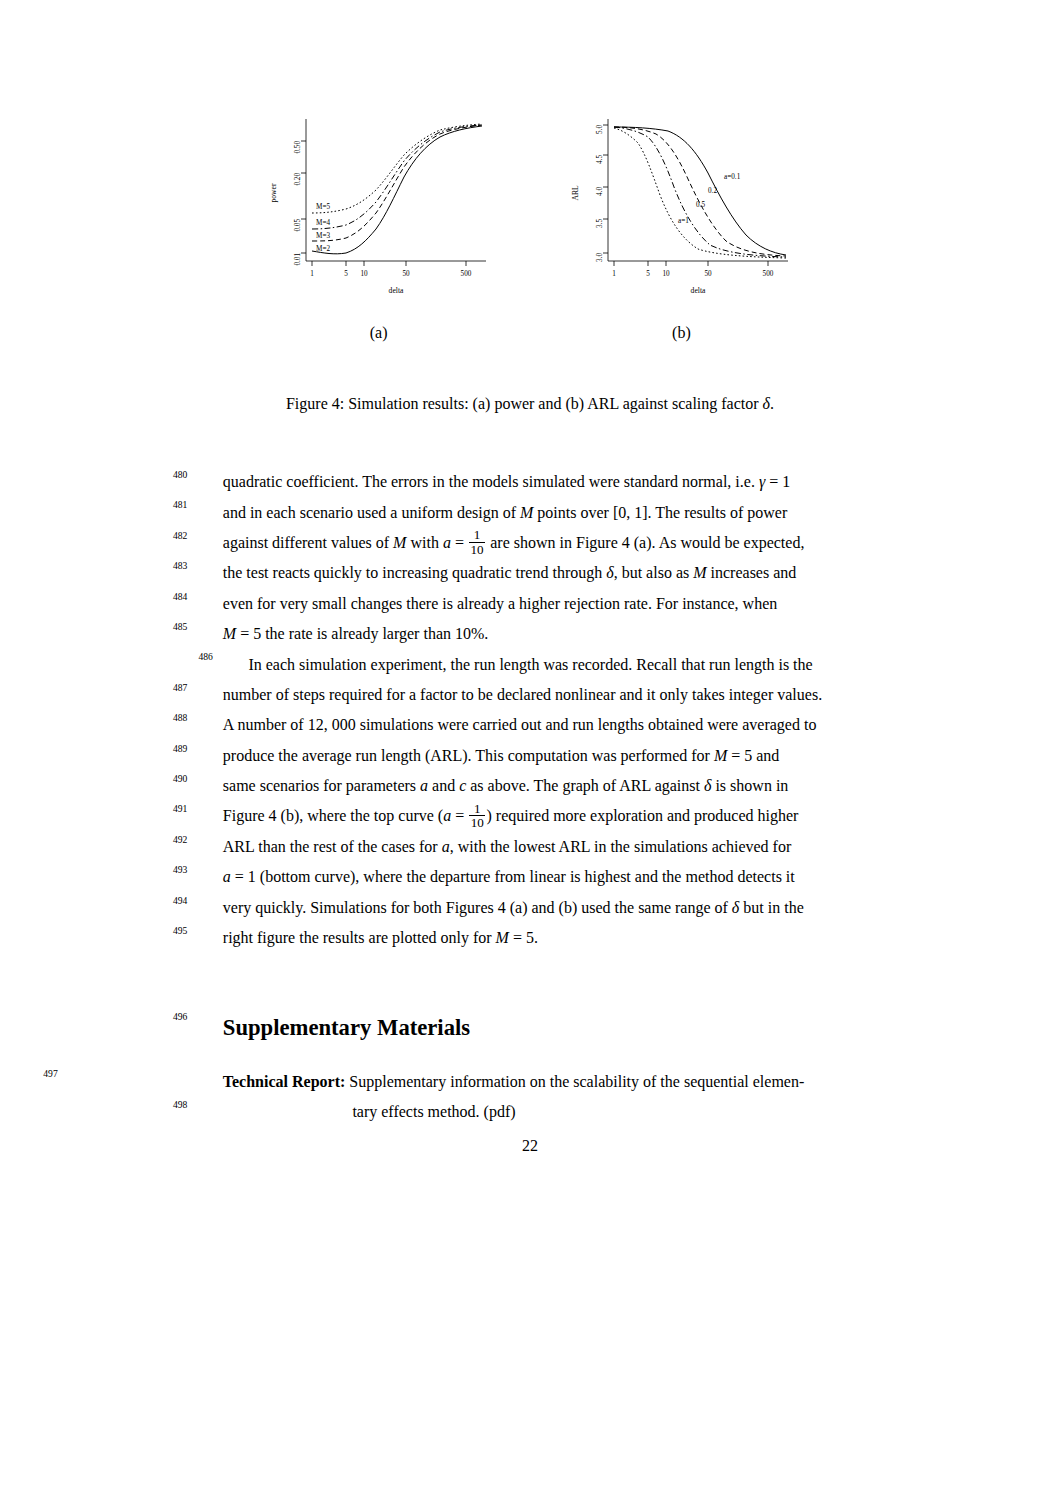0.01 0.05 0.20 0.50 power 1 5 10 50 500 delta M=5 M=4 M=3 M=2
(a)
3.0 3.5 4.0 4.5 5.0 ARL 1 5 10 50 500 delta a=0.1 0.2 0.5 a=1
(b)
Figure 4: Simulation results: (a) power and (b) ARL against scaling factor δ.
quadratic coefficient. The errors in the models simulated were standard normal, i.e. γ = 1
and in each scenario used a uniform design of M points over [0, 1]. The results of power
against different values of M with a = 110 are shown in Figure 4 (a). As would be expected,
the test reacts quickly to increasing quadratic trend through δ, but also as M increases and
even for very small changes there is already a higher rejection rate. For instance, when
M = 5 the rate is already larger than 10%.
In each simulation experiment, the run length was recorded. Recall that run length is the
number of steps required for a factor to be declared nonlinear and it only takes integer values.
A number of 12, 000 simulations were carried out and run lengths obtained were averaged to
produce the average run length (ARL). This computation was performed for M = 5 and
same scenarios for parameters a and c as above. The graph of ARL against δ is shown in
Figure 4 (b), where the top curve (a = 110) required more exploration and produced higher
ARL than the rest of the cases for a, with the lowest ARL in the simulations achieved for
a = 1 (bottom curve), where the departure from linear is highest and the method detects it
very quickly. Simulations for both Figures 4 (a) and (b) used the same range of δ but in the
right figure the results are plotted only for M = 5.
Supplementary Materials
Technical Report: Supplementary information on the scalability of the sequential elemen-
tary effects method. (pdf)
22